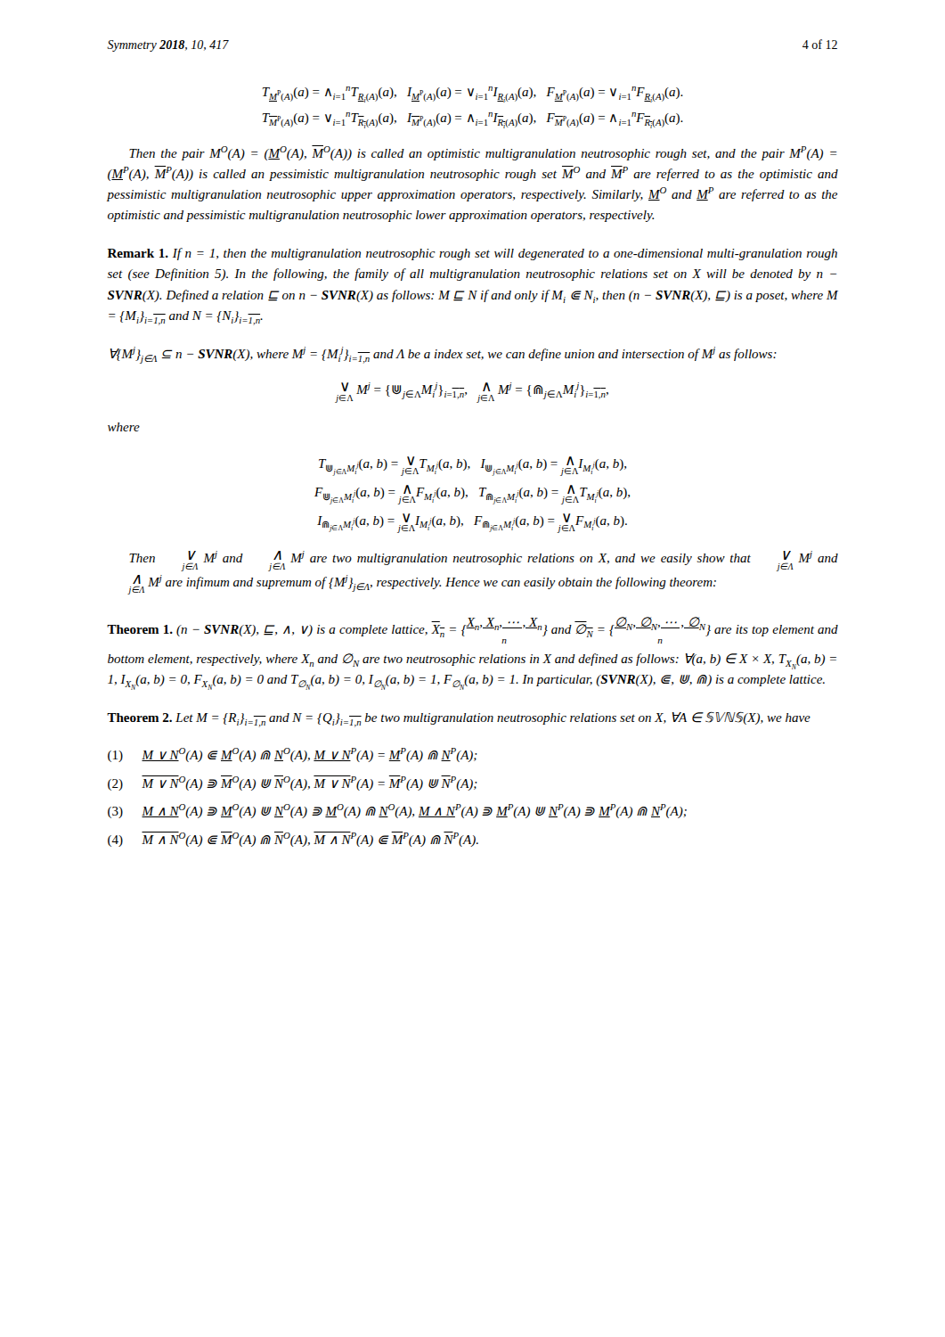Symmetry 2018, 10, 417 4 of 12
TMP(A)(a) = ∧i=1nTRi(A)(a), IMP(A)(a) = ∨i=1nIRi(A)(a), FMP(A)(a) = ∨i=1nFRi(A)(a).
TMP(A)(a) = ∨i=1nTRi(A)(a), IMP(A)(a) = ∧i=1nIRi(A)(a), FMP(A)(a) = ∧i=1nFRi(A)(a).
Then the pair MO(A) = (MO(A), MO(A)) is called an optimistic multigranulation neutrosophic rough set, and the pair MP(A) = (MP(A), MP(A)) is called an pessimistic multigranulation neutrosophic rough set MO and MP are referred to as the optimistic and pessimistic multigranulation neutrosophic upper approximation operators, respectively. Similarly, MO and MP are referred to as the optimistic and pessimistic multigranulation neutrosophic lower approximation operators, respectively.
Remark 1. If n = 1, then the multigranulation neutrosophic rough set will degenerated to a one-dimensional multi-granulation rough set (see Definition 5). In the following, the family of all multigranulation neutrosophic relations set on X will be denoted by n − SVNR(X). Defined a relation ⊑ on n − SVNR(X) as follows: M ⊑ N if and only if Mi ⋐ Ni, then (n − SVNR(X), ⊑) is a poset, where M = {Mi}i=1,n and N = {Ni}i=1,n.
∀{Mj}j∈Λ ⊆ n − SVNR(X), where Mj = {Mij}i=1,n and Λ be a index set, we can define union and intersection of Mj as follows:
∨j∈Λ Mj = {⋓j∈ΛMij}i=1,n, ∧j∈Λ Mj = {⋒j∈ΛMij}i=1,n,
where
T⋓j∈ΛMij(a, b) = ∨j∈Λ TMij(a, b), I⋓j∈ΛMij(a, b) = ∧j∈Λ IMij(a, b),
F⋓j∈ΛMij(a, b) = ∧j∈Λ FMij(a, b), T⋒j∈ΛMij(a, b) = ∧j∈Λ TMij(a, b),
I⋒j∈ΛMij(a, b) = ∨j∈Λ IMij(a, b), F⋒j∈ΛMij(a, b) = ∨j∈Λ FMij(a, b).
Then ∨j∈Λ Mj and ∧j∈Λ Mj are two multigranulation neutrosophic relations on X, and we easily show that ∨j∈Λ Mj and ∧j∈Λ Mj are infimum and supremum of {Mj}j∈Λ, respectively. Hence we can easily obtain the following theorem:
Theorem 1. (n − SVNR(X), ⊑, ∧, ∨) is a complete lattice, Xn = {Xn, Xn, ⋯ , Xn n} and ∅N = {∅N, ∅N, ⋯ , ∅N n} are its top element and bottom element, respectively, where Xn and ∅N are two neutrosophic relations in X and defined as follows: ∀(a, b) ∈ X × X, TXN(a, b) = 1, IXN(a, b) = 0, FXN(a, b) = 0 and T∅N(a, b) = 0, I∅N(a, b) = 1, F∅N(a, b) = 1. In particular, (SVNR(X), ⋐, ⋓, ⋒) is a complete lattice.
Theorem 2. Let M = {Ri}i=1,n and N = {Qi}i=1,n be two multigranulation neutrosophic relations set on X, ∀A ∈ 𝕊𝕍ℕ𝕊(X), we have
(1) M ∨ NO(A) ⋐ MO(A) ⋒ NO(A), M ∨ NP(A) = MP(A) ⋒ NP(A);
(2) M ∨ NO(A) ⋑ MO(A) ⋓ NO(A), M ∨ NP(A) = MP(A) ⋓ NP(A);
(3) M ∧ NO(A) ⋑ MO(A) ⋓ NO(A) ⋑ MO(A) ⋒ NO(A), M ∧ NP(A) ⋑ MP(A) ⋓ NP(A) ⋑ MP(A) ⋒ NP(A);
(4) M ∧ NO(A) ⋐ MO(A) ⋒ NO(A), M ∧ NP(A) ⋐ MP(A) ⋒ NP(A).